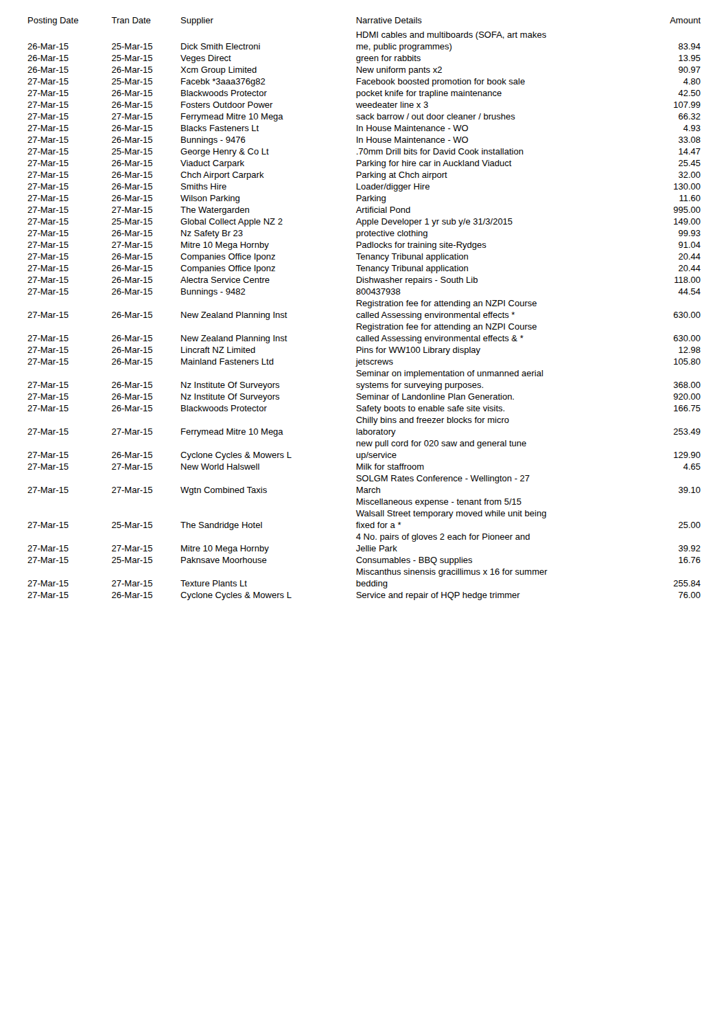| Posting Date | Tran Date | Supplier | Narrative Details | Amount |
| --- | --- | --- | --- | --- |
| | | | HDMI cables and multiboards (SOFA, art makes | |
| 26-Mar-15 | 25-Mar-15 | Dick Smith Electroni | me, public programmes) | 83.94 |
| 26-Mar-15 | 25-Mar-15 | Veges Direct | green for rabbits | 13.95 |
| 26-Mar-15 | 26-Mar-15 | Xcm Group Limited | New uniform pants x2 | 90.97 |
| 27-Mar-15 | 25-Mar-15 | Facebk *3aaa376g82 | Facebook boosted promotion for book sale | 4.80 |
| 27-Mar-15 | 26-Mar-15 | Blackwoods Protector | pocket knife for trapline maintenance | 42.50 |
| 27-Mar-15 | 26-Mar-15 | Fosters Outdoor Power | weedeater line x 3 | 107.99 |
| 27-Mar-15 | 27-Mar-15 | Ferrymead Mitre 10 Mega | sack barrow / out door cleaner / brushes | 66.32 |
| 27-Mar-15 | 26-Mar-15 | Blacks Fasteners Lt | In House Maintenance - WO | 4.93 |
| 27-Mar-15 | 26-Mar-15 | Bunnings - 9476 | In House Maintenance - WO | 33.08 |
| 27-Mar-15 | 25-Mar-15 | George Henry & Co Lt | .70mm Drill bits for David Cook installation | 14.47 |
| 27-Mar-15 | 26-Mar-15 | Viaduct Carpark | Parking for hire car in Auckland Viaduct | 25.45 |
| 27-Mar-15 | 26-Mar-15 | Chch Airport Carpark | Parking at Chch airport | 32.00 |
| 27-Mar-15 | 26-Mar-15 | Smiths Hire | Loader/digger Hire | 130.00 |
| 27-Mar-15 | 26-Mar-15 | Wilson Parking | Parking | 11.60 |
| 27-Mar-15 | 27-Mar-15 | The Watergarden | Artificial Pond | 995.00 |
| 27-Mar-15 | 25-Mar-15 | Global Collect Apple NZ 2 | Apple Developer 1 yr sub y/e 31/3/2015 | 149.00 |
| 27-Mar-15 | 26-Mar-15 | Nz Safety Br 23 | protective clothing | 99.93 |
| 27-Mar-15 | 27-Mar-15 | Mitre 10 Mega Hornby | Padlocks for training site-Rydges | 91.04 |
| 27-Mar-15 | 26-Mar-15 | Companies Office Iponz | Tenancy Tribunal application | 20.44 |
| 27-Mar-15 | 26-Mar-15 | Companies Office Iponz | Tenancy Tribunal application | 20.44 |
| 27-Mar-15 | 26-Mar-15 | Alectra Service Centre | Dishwasher repairs - South Lib | 118.00 |
| 27-Mar-15 | 26-Mar-15 | Bunnings - 9482 | 800437938 | 44.54 |
| | | | Registration fee for attending an NZPI Course | |
| 27-Mar-15 | 26-Mar-15 | New Zealand Planning Inst | called Assessing environmental effects * | 630.00 |
| | | | Registration fee for attending an NZPI Course | |
| 27-Mar-15 | 26-Mar-15 | New Zealand Planning Inst | called Assessing environmental effects & * | 630.00 |
| 27-Mar-15 | 26-Mar-15 | Lincraft NZ Limited | Pins for WW100 Library display | 12.98 |
| 27-Mar-15 | 26-Mar-15 | Mainland Fasteners Ltd | jetscrews | 105.80 |
| | | | Seminar on implementation of unmanned aerial | |
| 27-Mar-15 | 26-Mar-15 | Nz Institute Of Surveyors | systems for surveying purposes. | 368.00 |
| 27-Mar-15 | 26-Mar-15 | Nz Institute Of Surveyors | Seminar of Landonline Plan Generation. | 920.00 |
| 27-Mar-15 | 26-Mar-15 | Blackwoods Protector | Safety boots to enable safe site visits. | 166.75 |
| | | | Chilly bins and freezer blocks for micro | |
| 27-Mar-15 | 27-Mar-15 | Ferrymead Mitre 10 Mega | laboratory | 253.49 |
| | | | new pull cord for 020 saw and general tune | |
| 27-Mar-15 | 26-Mar-15 | Cyclone Cycles & Mowers L | up/service | 129.90 |
| 27-Mar-15 | 27-Mar-15 | New World Halswell | Milk for staffroom | 4.65 |
| | | | SOLGM Rates Conference - Wellington - 27 | |
| 27-Mar-15 | 27-Mar-15 | Wgtn Combined Taxis | March | 39.10 |
| | | | Miscellaneous expense - tenant from 5/15 | |
| | | | Walsall Street temporary moved while unit being | |
| 27-Mar-15 | 25-Mar-15 | The Sandridge Hotel | fixed for a * | 25.00 |
| | | | 4 No. pairs of gloves 2 each for Pioneer and | |
| 27-Mar-15 | 27-Mar-15 | Mitre 10 Mega Hornby | Jellie Park | 39.92 |
| 27-Mar-15 | 25-Mar-15 | Paknsave Moorhouse | Consumables - BBQ supplies | 16.76 |
| | | | Miscanthus sinensis gracillimus x 16 for summer | |
| 27-Mar-15 | 27-Mar-15 | Texture Plants Lt | bedding | 255.84 |
| 27-Mar-15 | 26-Mar-15 | Cyclone Cycles & Mowers L | Service and repair of HQP hedge trimmer | 76.00 |